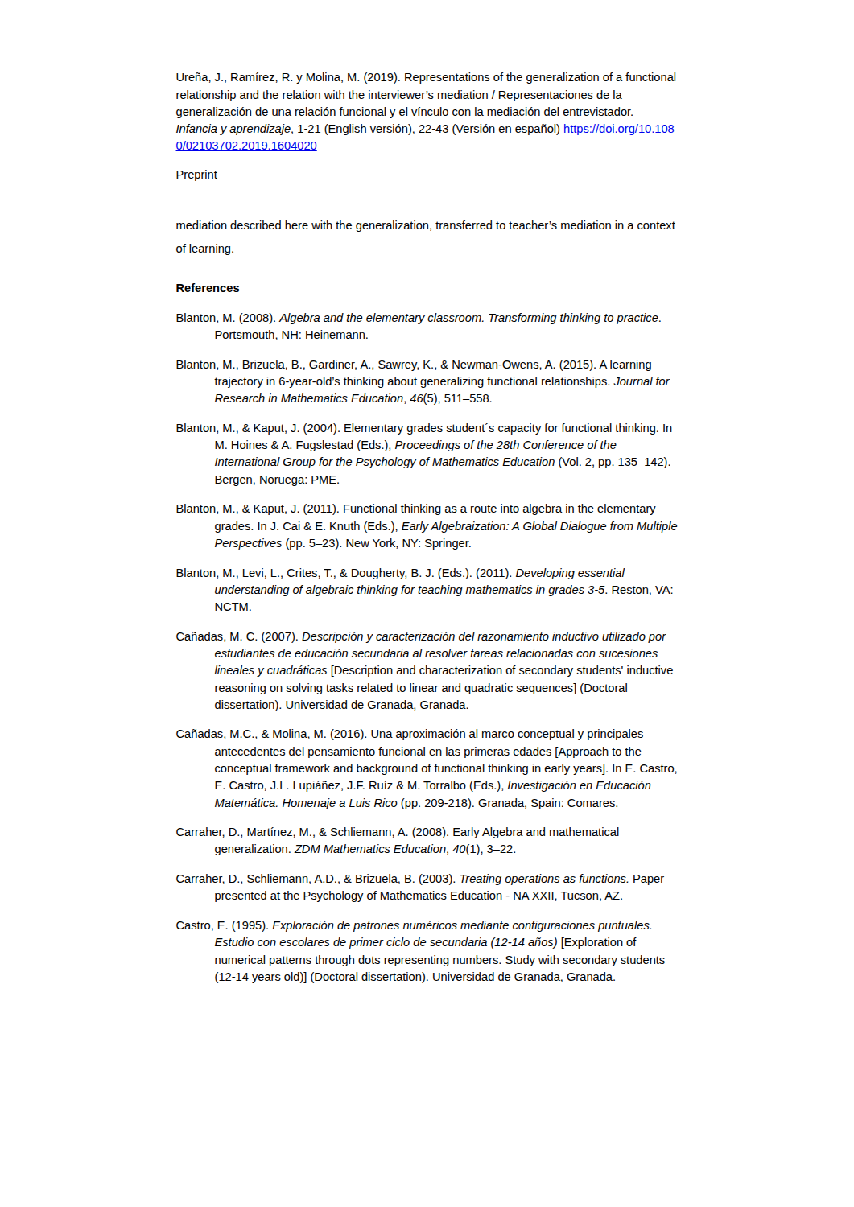Ureña, J., Ramírez, R. y Molina, M. (2019). Representations of the generalization of a functional relationship and the relation with the interviewer’s mediation / Representaciones de la generalización de una relación funcional y el vínculo con la mediación del entrevistador. Infancia y aprendizaje, 1-21 (English versión), 22-43 (Versión en español) https://doi.org/10.1080/02103702.2019.1604020
Preprint
mediation described here with the generalization, transferred to teacher’s mediation in a context of learning.
References
Blanton, M. (2008). Algebra and the elementary classroom. Transforming thinking to practice. Portsmouth, NH: Heinemann.
Blanton, M., Brizuela, B., Gardiner, A., Sawrey, K., & Newman-Owens, A. (2015). A learning trajectory in 6-year-old’s thinking about generalizing functional relationships. Journal for Research in Mathematics Education, 46(5), 511–558.
Blanton, M., & Kaput, J. (2004). Elementary grades student´s capacity for functional thinking. In M. Hoines & A. Fugslestad (Eds.), Proceedings of the 28th Conference of the International Group for the Psychology of Mathematics Education (Vol. 2, pp. 135–142). Bergen, Noruega: PME.
Blanton, M., & Kaput, J. (2011). Functional thinking as a route into algebra in the elementary grades. In J. Cai & E. Knuth (Eds.), Early Algebraization: A Global Dialogue from Multiple Perspectives (pp. 5–23). New York, NY: Springer.
Blanton, M., Levi, L., Crites, T., & Dougherty, B. J. (Eds.). (2011). Developing essential understanding of algebraic thinking for teaching mathematics in grades 3-5. Reston, VA: NCTM.
Cañadas, M. C. (2007). Descripción y caracterización del razonamiento inductivo utilizado por estudiantes de educación secundaria al resolver tareas relacionadas con sucesiones lineales y cuadráticas [Description and characterization of secondary students' inductive reasoning on solving tasks related to linear and quadratic sequences] (Doctoral dissertation). Universidad de Granada, Granada.
Cañadas, M.C., & Molina, M. (2016). Una aproximación al marco conceptual y principales antecedentes del pensamiento funcional en las primeras edades [Approach to the conceptual framework and background of functional thinking in early years]. In E. Castro, E. Castro, J.L. Lupiáñez, J.F. Ruíz & M. Torralbo (Eds.), Investigación en Educación Matemática. Homenaje a Luis Rico (pp. 209-218). Granada, Spain: Comares.
Carraher, D., Martínez, M., & Schliemann, A. (2008). Early Algebra and mathematical generalization. ZDM Mathematics Education, 40(1), 3–22.
Carraher, D., Schliemann, A.D., & Brizuela, B. (2003). Treating operations as functions. Paper presented at the Psychology of Mathematics Education - NA XXII, Tucson, AZ.
Castro, E. (1995). Exploración de patrones numéricos mediante configuraciones puntuales. Estudio con escolares de primer ciclo de secundaria (12-14 años) [Exploration of numerical patterns through dots representing numbers. Study with secondary students (12-14 years old)] (Doctoral dissertation). Universidad de Granada, Granada.